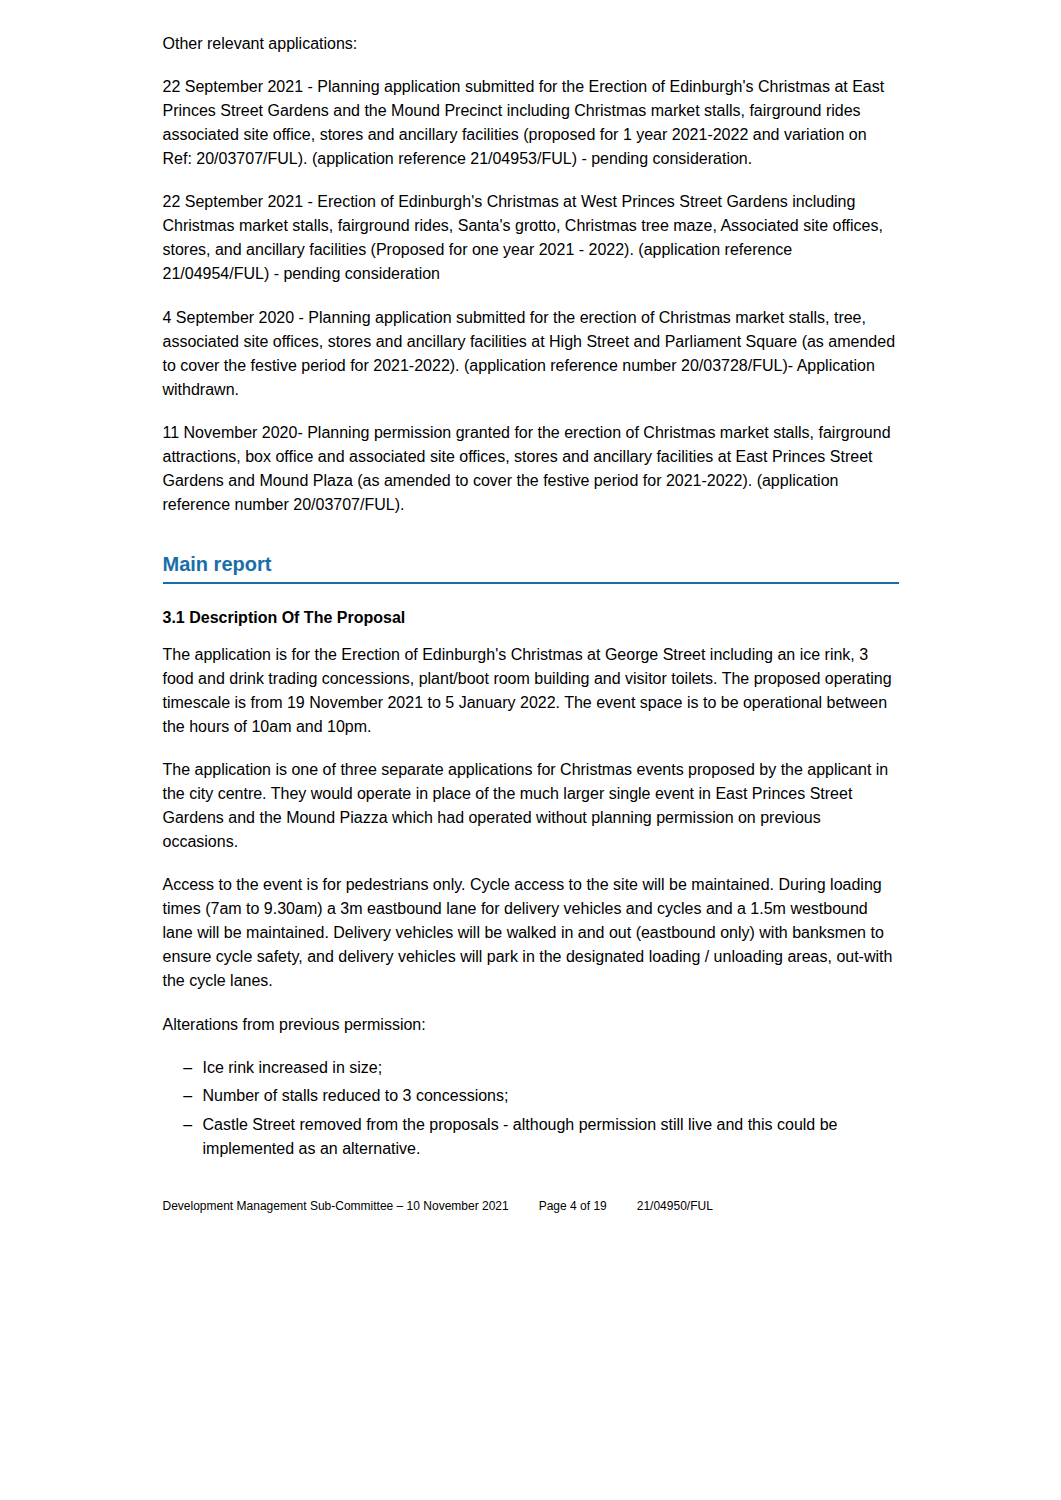Other relevant applications:
22 September 2021 - Planning application submitted for the Erection of Edinburgh's Christmas at East Princes Street Gardens and the Mound Precinct including Christmas market stalls, fairground rides associated site office, stores and ancillary facilities (proposed for 1 year 2021-2022 and variation on Ref: 20/03707/FUL). (application reference 21/04953/FUL) - pending consideration.
22 September 2021 - Erection of Edinburgh's Christmas at West Princes Street Gardens including Christmas market stalls, fairground rides, Santa's grotto, Christmas tree maze, Associated site offices, stores, and ancillary facilities (Proposed for one year 2021 - 2022). (application reference 21/04954/FUL) - pending consideration
4 September 2020 - Planning application submitted for the erection of Christmas market stalls, tree, associated site offices, stores and ancillary facilities at High Street and Parliament Square (as amended to cover the festive period for 2021-2022). (application reference number 20/03728/FUL)- Application withdrawn.
11 November 2020- Planning permission granted for the erection of Christmas market stalls, fairground attractions, box office and associated site offices, stores and ancillary facilities at East Princes Street Gardens and Mound Plaza (as amended to cover the festive period for 2021-2022). (application reference number 20/03707/FUL).
Main report
3.1 Description Of The Proposal
The application is for the Erection of Edinburgh's Christmas at George Street including an ice rink, 3 food and drink trading concessions, plant/boot room building and visitor toilets. The proposed operating timescale is from 19 November 2021 to 5 January 2022. The event space is to be operational between the hours of 10am and 10pm.
The application is one of three separate applications for Christmas events proposed by the applicant in the city centre. They would operate in place of the much larger single event in East Princes Street Gardens and the Mound Piazza which had operated without planning permission on previous occasions.
Access to the event is for pedestrians only. Cycle access to the site will be maintained. During loading times (7am to 9.30am) a 3m eastbound lane for delivery vehicles and cycles and a 1.5m westbound lane will be maintained. Delivery vehicles will be walked in and out (eastbound only) with banksmen to ensure cycle safety, and delivery vehicles will park in the designated loading / unloading areas, out-with the cycle lanes.
Alterations from previous permission:
Ice rink increased in size;
Number of stalls reduced to 3 concessions;
Castle Street removed from the proposals - although permission still live and this could be implemented as an alternative.
Development Management Sub-Committee – 10 November 2021 Page 4 of 19 21/04950/FUL